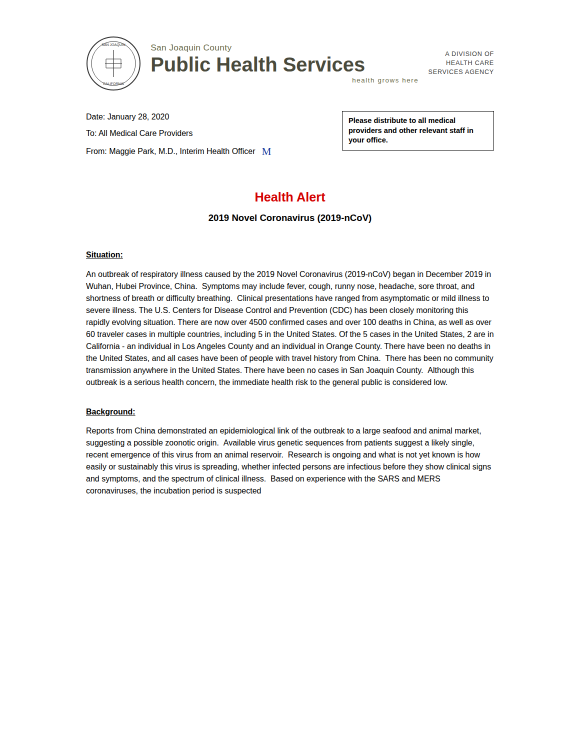SAN JOAQUIN CALIFORNIA
San Joaquin County
Public Health Services
health grows here
A DIVISION OF
HEALTH CARE
SERVICES AGENCY
Date: January 28, 2020
To: All Medical Care Providers
From: Maggie Park, M.D., Interim Health Officer M
Please distribute to all medical providers and other relevant staff in your office.
Health Alert
2019 Novel Coronavirus (2019-nCoV)
Situation:
An outbreak of respiratory illness caused by the 2019 Novel Coronavirus (2019-nCoV) began in December 2019 in Wuhan, Hubei Province, China. Symptoms may include fever, cough, runny nose, headache, sore throat, and shortness of breath or difficulty breathing. Clinical presentations have ranged from asymptomatic or mild illness to severe illness. The U.S. Centers for Disease Control and Prevention (CDC) has been closely monitoring this rapidly evolving situation. There are now over 4500 confirmed cases and over 100 deaths in China, as well as over 60 traveler cases in multiple countries, including 5 in the United States. Of the 5 cases in the United States, 2 are in California - an individual in Los Angeles County and an individual in Orange County. There have been no deaths in the United States, and all cases have been of people with travel history from China. There has been no community transmission anywhere in the United States. There have been no cases in San Joaquin County. Although this outbreak is a serious health concern, the immediate health risk to the general public is considered low.
Background:
Reports from China demonstrated an epidemiological link of the outbreak to a large seafood and animal market, suggesting a possible zoonotic origin. Available virus genetic sequences from patients suggest a likely single, recent emergence of this virus from an animal reservoir. Research is ongoing and what is not yet known is how easily or sustainably this virus is spreading, whether infected persons are infectious before they show clinical signs and symptoms, and the spectrum of clinical illness. Based on experience with the SARS and MERS coronaviruses, the incubation period is suspected